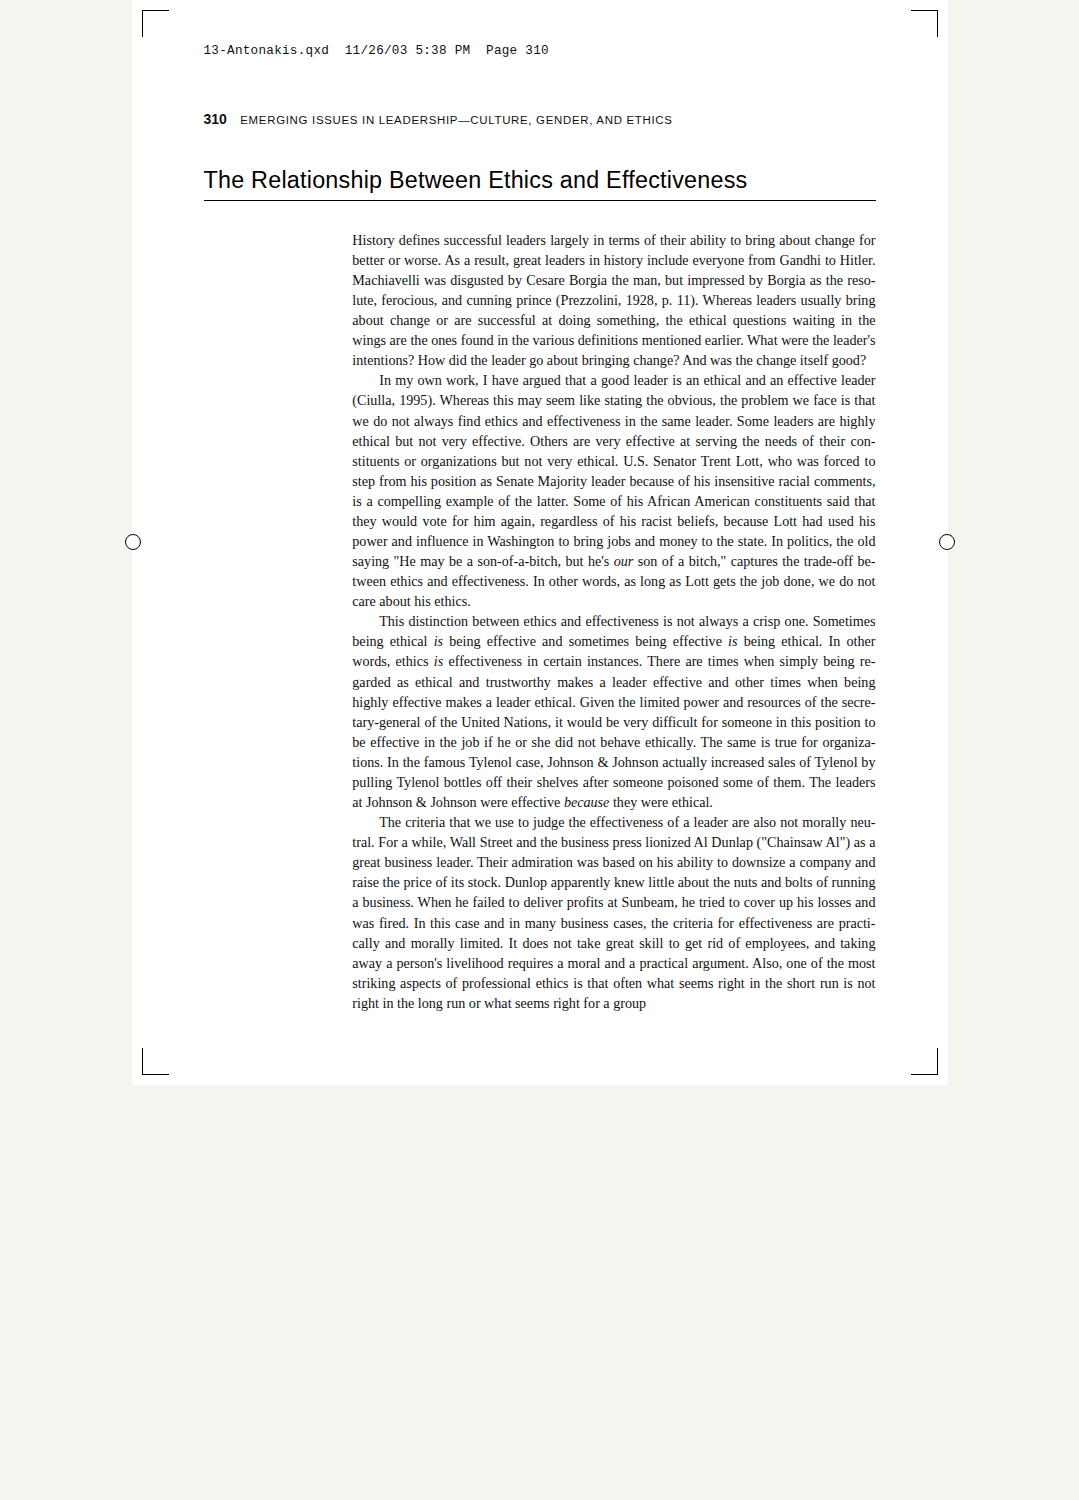13-Antonakis.qxd 11/26/03 5:38 PM Page 310
310 EMERGING ISSUES IN LEADERSHIP—CULTURE, GENDER, AND ETHICS
The Relationship Between Ethics and Effectiveness
History defines successful leaders largely in terms of their ability to bring about change for better or worse. As a result, great leaders in history include everyone from Gandhi to Hitler. Machiavelli was disgusted by Cesare Borgia the man, but impressed by Borgia as the resolute, ferocious, and cunning prince (Prezzolini, 1928, p. 11). Whereas leaders usually bring about change or are successful at doing something, the ethical questions waiting in the wings are the ones found in the various definitions mentioned earlier. What were the leader's intentions? How did the leader go about bringing change? And was the change itself good?
In my own work, I have argued that a good leader is an ethical and an effective leader (Ciulla, 1995). Whereas this may seem like stating the obvious, the problem we face is that we do not always find ethics and effectiveness in the same leader. Some leaders are highly ethical but not very effective. Others are very effective at serving the needs of their constituents or organizations but not very ethical. U.S. Senator Trent Lott, who was forced to step from his position as Senate Majority leader because of his insensitive racial comments, is a compelling example of the latter. Some of his African American constituents said that they would vote for him again, regardless of his racist beliefs, because Lott had used his power and influence in Washington to bring jobs and money to the state. In politics, the old saying "He may be a son-of-a-bitch, but he's our son of a bitch," captures the trade-off between ethics and effectiveness. In other words, as long as Lott gets the job done, we do not care about his ethics.
This distinction between ethics and effectiveness is not always a crisp one. Sometimes being ethical is being effective and sometimes being effective is being ethical. In other words, ethics is effectiveness in certain instances. There are times when simply being regarded as ethical and trustworthy makes a leader effective and other times when being highly effective makes a leader ethical. Given the limited power and resources of the secretary-general of the United Nations, it would be very difficult for someone in this position to be effective in the job if he or she did not behave ethically. The same is true for organizations. In the famous Tylenol case, Johnson & Johnson actually increased sales of Tylenol by pulling Tylenol bottles off their shelves after someone poisoned some of them. The leaders at Johnson & Johnson were effective because they were ethical.
The criteria that we use to judge the effectiveness of a leader are also not morally neutral. For a while, Wall Street and the business press lionized Al Dunlap ("Chainsaw Al") as a great business leader. Their admiration was based on his ability to downsize a company and raise the price of its stock. Dunlop apparently knew little about the nuts and bolts of running a business. When he failed to deliver profits at Sunbeam, he tried to cover up his losses and was fired. In this case and in many business cases, the criteria for effectiveness are practically and morally limited. It does not take great skill to get rid of employees, and taking away a person's livelihood requires a moral and a practical argument. Also, one of the most striking aspects of professional ethics is that often what seems right in the short run is not right in the long run or what seems right for a group